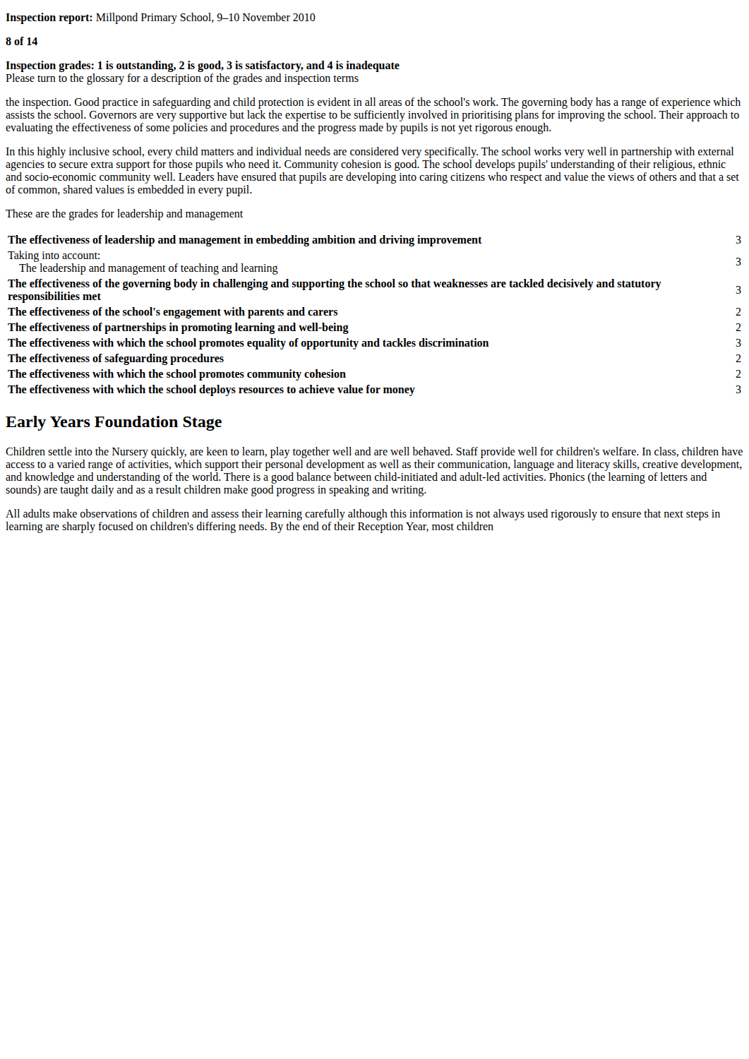Inspection report: Millpond Primary School, 9–10 November 2010
8 of 14
Inspection grades: 1 is outstanding, 2 is good, 3 is satisfactory, and 4 is inadequate
Please turn to the glossary for a description of the grades and inspection terms
the inspection. Good practice in safeguarding and child protection is evident in all areas of the school's work. The governing body has a range of experience which assists the school. Governors are very supportive but lack the expertise to be sufficiently involved in prioritising plans for improving the school. Their approach to evaluating the effectiveness of some policies and procedures and the progress made by pupils is not yet rigorous enough.
In this highly inclusive school, every child matters and individual needs are considered very specifically. The school works very well in partnership with external agencies to secure extra support for those pupils who need it. Community cohesion is good. The school develops pupils' understanding of their religious, ethnic and socio-economic community well. Leaders have ensured that pupils are developing into caring citizens who respect and value the views of others and that a set of common, shared values is embedded in every pupil.
These are the grades for leadership and management
| The effectiveness of leadership and management in embedding ambition and driving improvement | 3 |
| Taking into account: The leadership and management of teaching and learning | 3 |
| The effectiveness of the governing body in challenging and supporting the school so that weaknesses are tackled decisively and statutory responsibilities met | 3 |
| The effectiveness of the school's engagement with parents and carers | 2 |
| The effectiveness of partnerships in promoting learning and well-being | 2 |
| The effectiveness with which the school promotes equality of opportunity and tackles discrimination | 3 |
| The effectiveness of safeguarding procedures | 2 |
| The effectiveness with which the school promotes community cohesion | 2 |
| The effectiveness with which the school deploys resources to achieve value for money | 3 |
Early Years Foundation Stage
Children settle into the Nursery quickly, are keen to learn, play together well and are well behaved. Staff provide well for children's welfare. In class, children have access to a varied range of activities, which support their personal development as well as their communication, language and literacy skills, creative development, and knowledge and understanding of the world. There is a good balance between child-initiated and adult-led activities. Phonics (the learning of letters and sounds) are taught daily and as a result children make good progress in speaking and writing.
All adults make observations of children and assess their learning carefully although this information is not always used rigorously to ensure that next steps in learning are sharply focused on children's differing needs. By the end of their Reception Year, most children